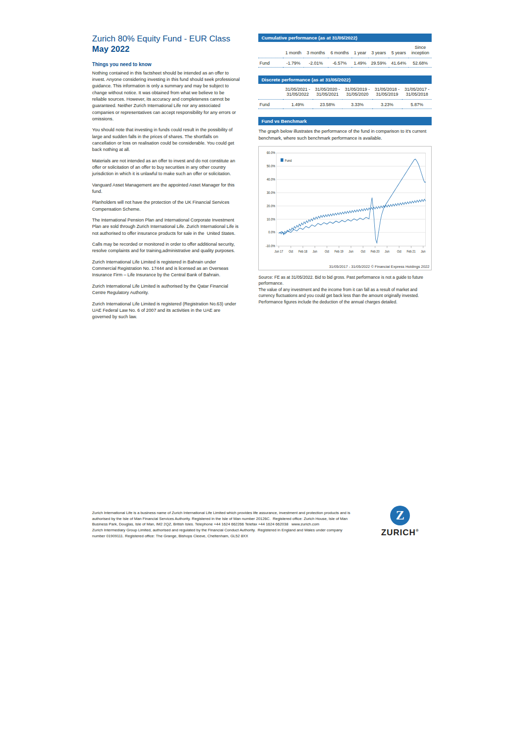Zurich 80% Equity Fund - EUR ClassMay 2022
Things you need to know
Nothing contained in this factsheet should be intended as an offer to invest. Anyone considering investing in this fund should seek professional guidance. This information is only a summary and may be subject to change without notice. It was obtained from what we believe to be reliable sources. However, its accuracy and completeness cannot be guaranteed. Neither Zurich International Life nor any associated companies or representatives can accept responsibility for any errors or omissions.
You should note that investing in funds could result in the possibility of large and sudden falls in the prices of shares. The shortfalls on cancellation or loss on realisation could be considerable. You could get back nothing at all.
Materials are not intended as an offer to invest and do not constitute an offer or solicitation of an offer to buy securities in any other country jurisdiction in which it is unlawful to make such an offer or solicitation.
Vanguard Asset Management are the appointed Asset Manager for this fund.
Planholders will not have the protection of the UK Financial Services Compensation Scheme.
The International Pension Plan and International Corporate Investment Plan are sold through Zurich International Life. Zurich International Life is not authorised to offer insurance products for sale in the United States.
Calls may be recorded or monitored in order to offer additional security, resolve complaints and for training,administrative and quality purposes.
Zurich International Life Limited is registered in Bahrain under Commercial Registration No. 17444 and is licensed as an Overseas Insurance Firm – Life Insurance by the Central Bank of Bahrain.
Zurich International Life Limited is authorised by the Qatar Financial Centre Regulatory Authority.
Zurich International Life Limited is registered (Registration No.63) under UAE Federal Law No. 6 of 2007 and its activities in the UAE are governed by such law.
Cumulative performance (as at 31/05/2022)
| | 1 month | 3 months | 6 months | 1 year | 3 years | 5 years | Since inception |
| --- | --- | --- | --- | --- | --- | --- | --- |
| Fund | -1.79% | -2.01% | -6.57% | 1.49% | 29.59% | 41.64% | 52.68% |
Discrete performance (as at 31/05/2022)
| | 31/05/2021 - 31/05/2022 | 31/05/2020 - 31/05/2021 | 31/05/2019 - 31/05/2020 | 31/05/2018 - 31/05/2019 | 31/05/2017 - 31/05/2018 |
| --- | --- | --- | --- | --- | --- |
| Fund | 1.49% | 23.58% | 3.33% | 3.23% | 5.87% |
Fund vs Benchmark
The graph below illustrates the performance of the fund in comparison to it's current benchmark, where such benchmark performance is available.
60.0% 50.0% 40.0% 30.0% 20.0% 10.0% 0.0% -10.0% Fund Jun 17 Oct Feb 18 Jun Oct Feb 19 Jun Oct Feb 20 Jun Oct Feb 21 Jun
31/05/2017 - 31/05/2022 © Financial Express Holdings 2022
Source: FE as at 31/05/2022. Bid to bid gross. Past performance is not a guide to future performance.
The value of any investment and the income from it can fall as a result of market and currency fluctuations and you could get back less than the amount originally invested.
Performance figures include the deduction of the annual charges detailed.
Zurich International Life is a business name of Zurich International Life Limited which provides life assurance, investment and protection products and is authorised by the Isle of Man Financial Services Authority. Registered in the Isle of Man number 20126C. Registered office: Zurich House, Isle of Man Business Park, Douglas, Isle of Man, IM2 2QZ, British Isles. Telephone +44 1624 662266 Telefax +44 1624 662038 www.zurich.com
Zurich Intermediary Group Limited, authorised and regulated by the Financial Conduct Authority. Registered in England and Wales under company number 01909111. Registered office: The Grange, Bishops Cleeve, Cheltenham, GL52 8XX
Z
ZURICH®